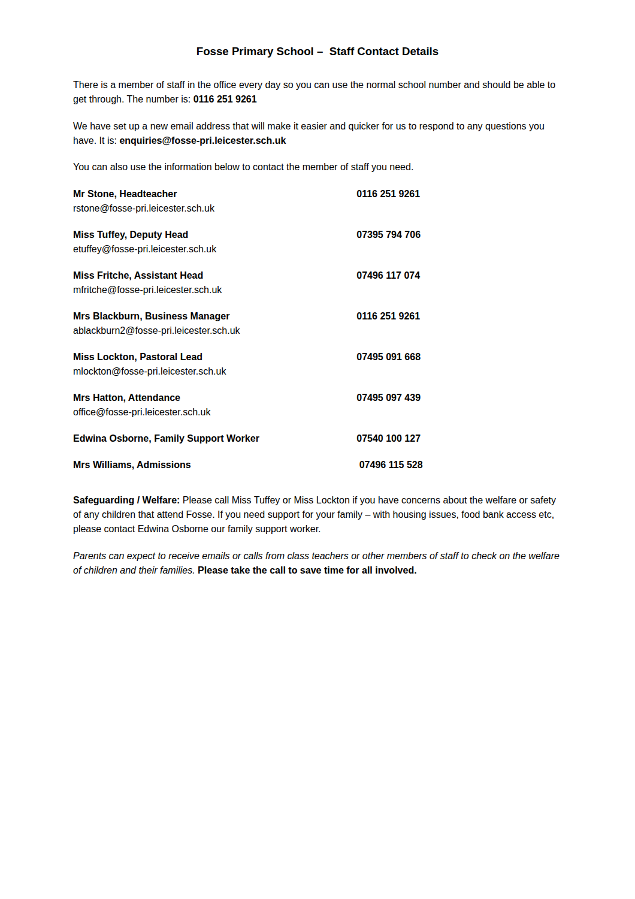Fosse Primary School – Staff Contact Details
There is a member of staff in the office every day so you can use the normal school number and should be able to get through. The number is: 0116 251 9261
We have set up a new email address that will make it easier and quicker for us to respond to any questions you have. It is: enquiries@fosse-pri.leicester.sch.uk
You can also use the information below to contact the member of staff you need.
Mr Stone, Headteacher 0116 251 9261
rstone@fosse-pri.leicester.sch.uk
Miss Tuffey, Deputy Head 07395 794 706
etuffey@fosse-pri.leicester.sch.uk
Miss Fritche, Assistant Head 07496 117 074
mfritche@fosse-pri.leicester.sch.uk
Mrs Blackburn, Business Manager 0116 251 9261
ablackburn2@fosse-pri.leicester.sch.uk
Miss Lockton, Pastoral Lead 07495 091 668
mlockton@fosse-pri.leicester.sch.uk
Mrs Hatton, Attendance 07495 097 439
office@fosse-pri.leicester.sch.uk
Edwina Osborne, Family Support Worker 07540 100 127
Mrs Williams, Admissions 07496 115 528
Safeguarding / Welfare: Please call Miss Tuffey or Miss Lockton if you have concerns about the welfare or safety of any children that attend Fosse. If you need support for your family – with housing issues, food bank access etc, please contact Edwina Osborne our family support worker.
Parents can expect to receive emails or calls from class teachers or other members of staff to check on the welfare of children and their families. Please take the call to save time for all involved.